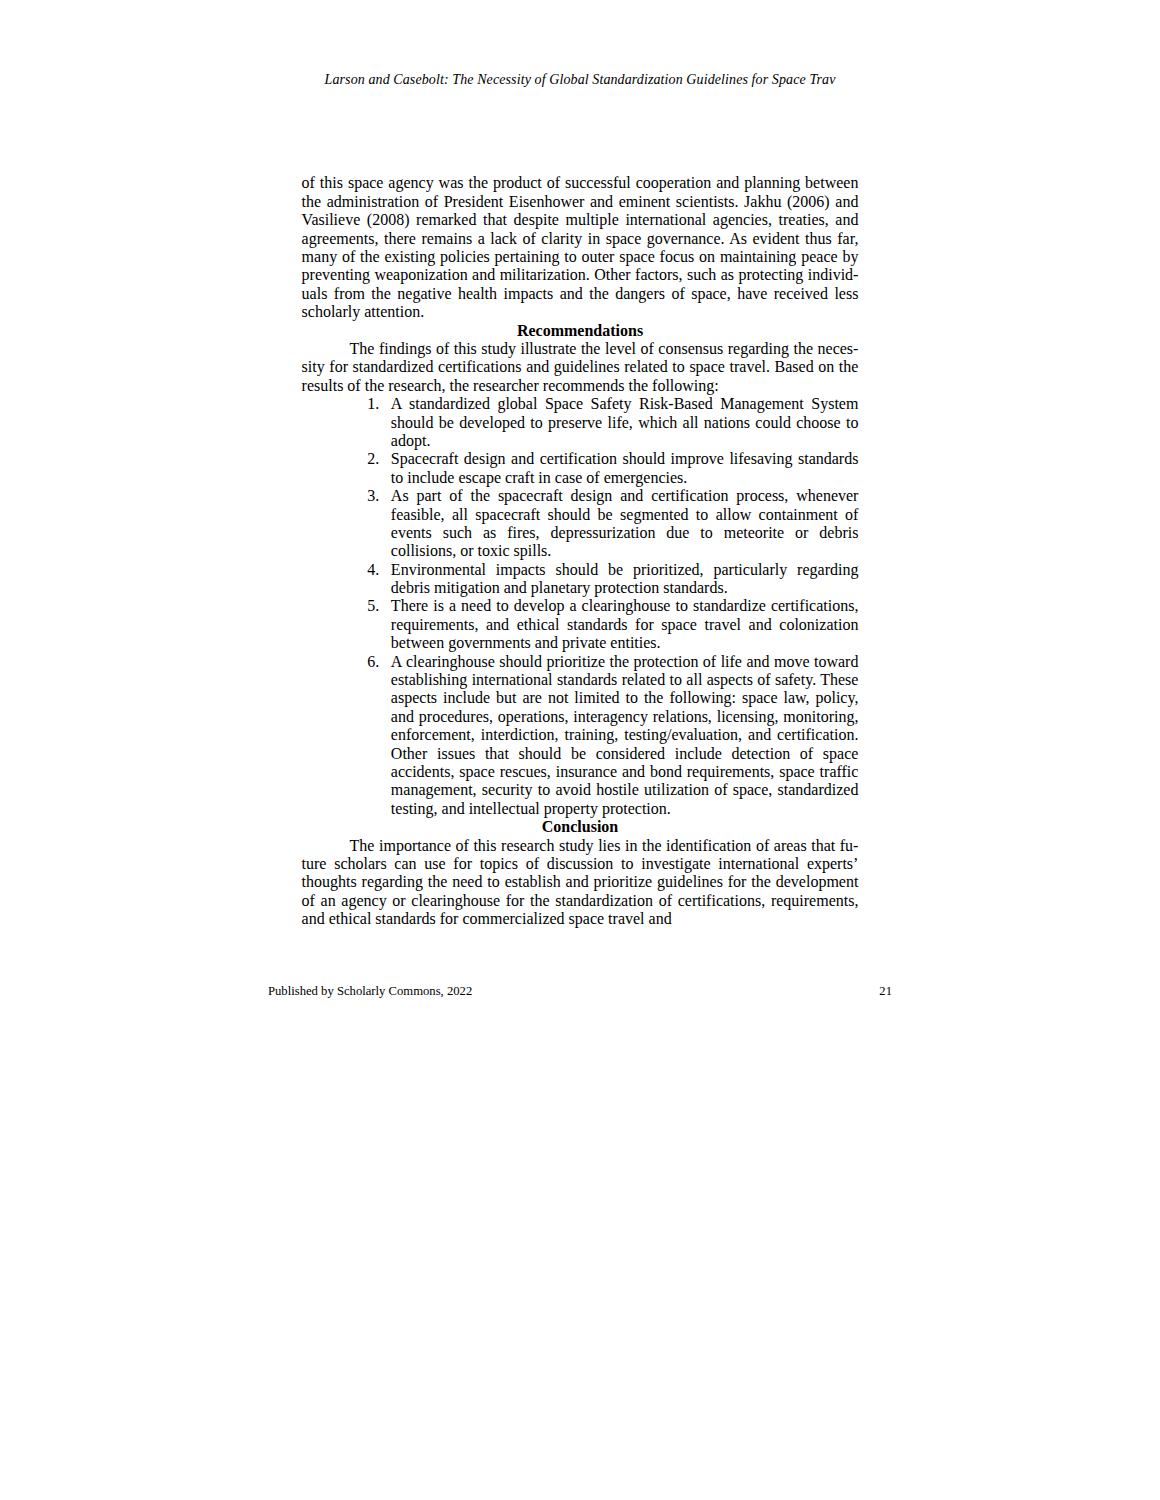Larson and Casebolt: The Necessity of Global Standardization Guidelines for Space Trav
of this space agency was the product of successful cooperation and planning between the administration of President Eisenhower and eminent scientists. Jakhu (2006) and Vasilieve (2008) remarked that despite multiple international agencies, treaties, and agreements, there remains a lack of clarity in space governance. As evident thus far, many of the existing policies pertaining to outer space focus on maintaining peace by preventing weaponization and militarization. Other factors, such as protecting individuals from the negative health impacts and the dangers of space, have received less scholarly attention.
Recommendations
The findings of this study illustrate the level of consensus regarding the necessity for standardized certifications and guidelines related to space travel. Based on the results of the research, the researcher recommends the following:
A standardized global Space Safety Risk-Based Management System should be developed to preserve life, which all nations could choose to adopt.
Spacecraft design and certification should improve lifesaving standards to include escape craft in case of emergencies.
As part of the spacecraft design and certification process, whenever feasible, all spacecraft should be segmented to allow containment of events such as fires, depressurization due to meteorite or debris collisions, or toxic spills.
Environmental impacts should be prioritized, particularly regarding debris mitigation and planetary protection standards.
There is a need to develop a clearinghouse to standardize certifications, requirements, and ethical standards for space travel and colonization between governments and private entities.
A clearinghouse should prioritize the protection of life and move toward establishing international standards related to all aspects of safety. These aspects include but are not limited to the following: space law, policy, and procedures, operations, interagency relations, licensing, monitoring, enforcement, interdiction, training, testing/evaluation, and certification. Other issues that should be considered include detection of space accidents, space rescues, insurance and bond requirements, space traffic management, security to avoid hostile utilization of space, standardized testing, and intellectual property protection.
Conclusion
The importance of this research study lies in the identification of areas that future scholars can use for topics of discussion to investigate international experts’ thoughts regarding the need to establish and prioritize guidelines for the development of an agency or clearinghouse for the standardization of certifications, requirements, and ethical standards for commercialized space travel and
Published by Scholarly Commons, 2022
21